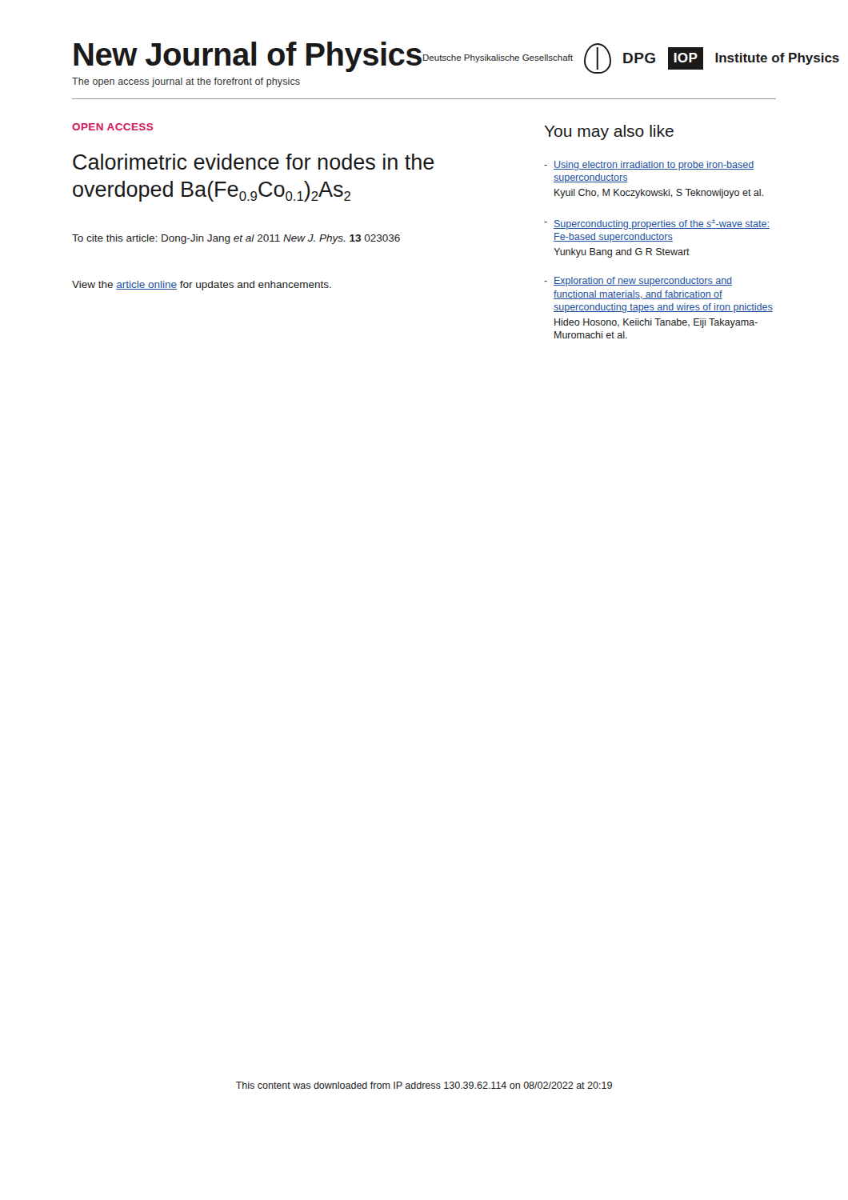New Journal of Physics
The open access journal at the forefront of physics
Deutsche Physikalische Gesellschaft
DPG IOP Institute of Physics
OPEN ACCESS
Calorimetric evidence for nodes in the overdoped Ba(Fe0.9Co0.1)2As2
To cite this article: Dong-Jin Jang et al 2011 New J. Phys. 13 023036
View the article online for updates and enhancements.
You may also like
Using electron irradiation to probe iron-based superconductors Kyuil Cho, M Koczykowski, S Teknowijoyo et al.
Superconducting properties of the s±-wave state: Fe-based superconductors Yunkyu Bang and G R Stewart
Exploration of new superconductors and functional materials, and fabrication of superconducting tapes and wires of iron pnictides Hideo Hosono, Keiichi Tanabe, Eiji Takayama-Muromachi et al.
This content was downloaded from IP address 130.39.62.114 on 08/02/2022 at 20:19